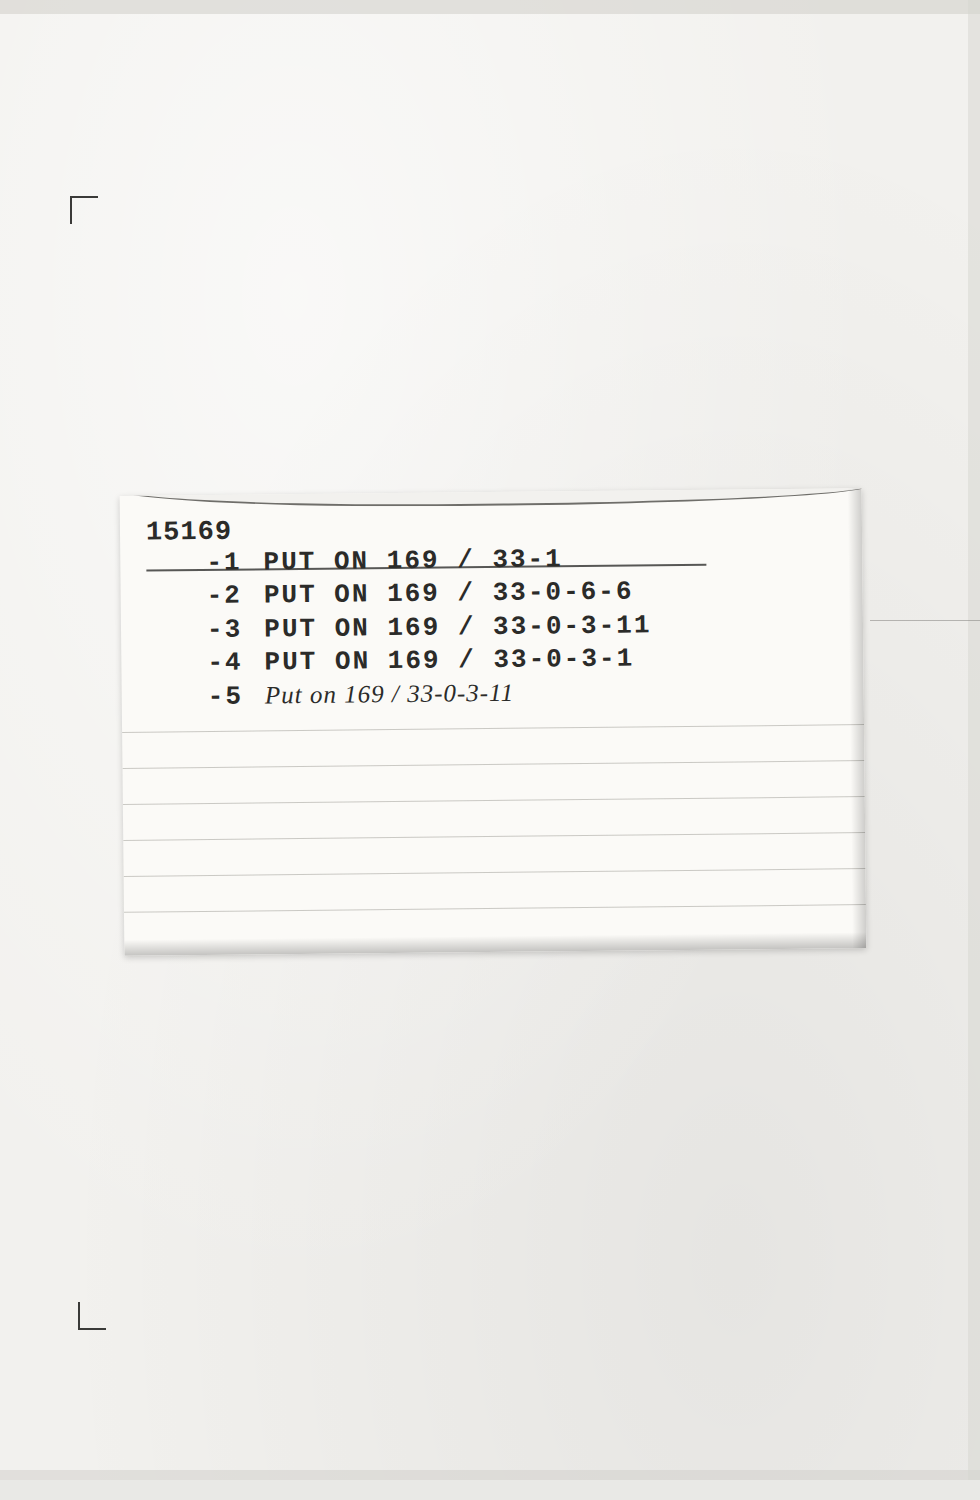15169
-1 PUT ON 169 / 33-1
-2 PUT ON 169 / 33-0-6-6
-3 PUT ON 169 / 33-0-3-11
-4 PUT ON 169 / 33-0-3-1
-5 Put on 169 / 33-0-3-11
Card number 15169. Entries: dash one, put on 169 slash 33-1. Dash two, put on 169 slash 33-0-6-6. Dash three, put on 169 slash 33-0-3-11. Dash four, put on 169 slash 33-0-3-1. Dash five, handwritten: put on 169 slash 33-0-3-11.